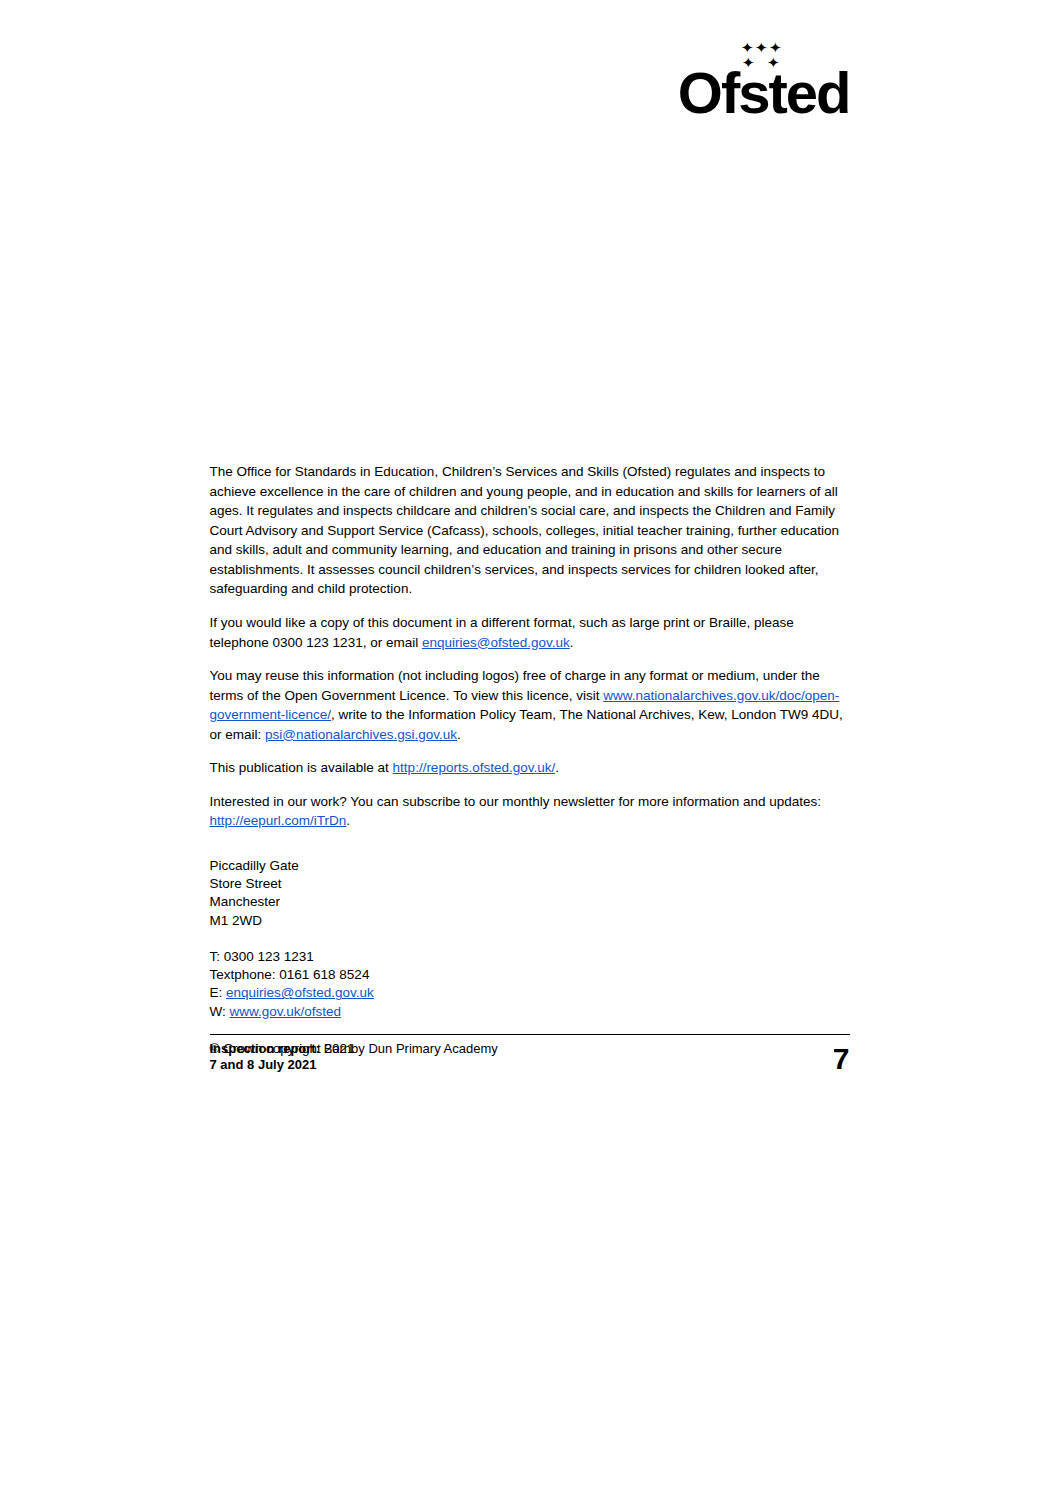✦✦✦
✦ ✦
Ofsted
The Office for Standards in Education, Children’s Services and Skills (Ofsted) regulates and inspects to achieve excellence in the care of children and young people, and in education and skills for learners of all ages. It regulates and inspects childcare and children’s social care, and inspects the Children and Family Court Advisory and Support Service (Cafcass), schools, colleges, initial teacher training, further education and skills, adult and community learning, and education and training in prisons and other secure establishments. It assesses council children’s services, and inspects services for children looked after, safeguarding and child protection.
If you would like a copy of this document in a different format, such as large print or Braille, please telephone 0300 123 1231, or email enquiries@ofsted.gov.uk.
You may reuse this information (not including logos) free of charge in any format or medium, under the terms of the Open Government Licence. To view this licence, visit www.nationalarchives.gov.uk/doc/open-government-licence/, write to the Information Policy Team, The National Archives, Kew, London TW9 4DU, or email: psi@nationalarchives.gsi.gov.uk.
This publication is available at http://reports.ofsted.gov.uk/.
Interested in our work? You can subscribe to our monthly newsletter for more information and updates: http://eepurl.com/iTrDn.
Piccadilly Gate
Store Street
Manchester
M1 2WD
T: 0300 123 1231
Textphone: 0161 618 8524
E: enquiries@ofsted.gov.uk
W: www.gov.uk/ofsted
© Crown copyright 2021
Inspection report: Barnby Dun Primary Academy
7 and 8 July 2021
7